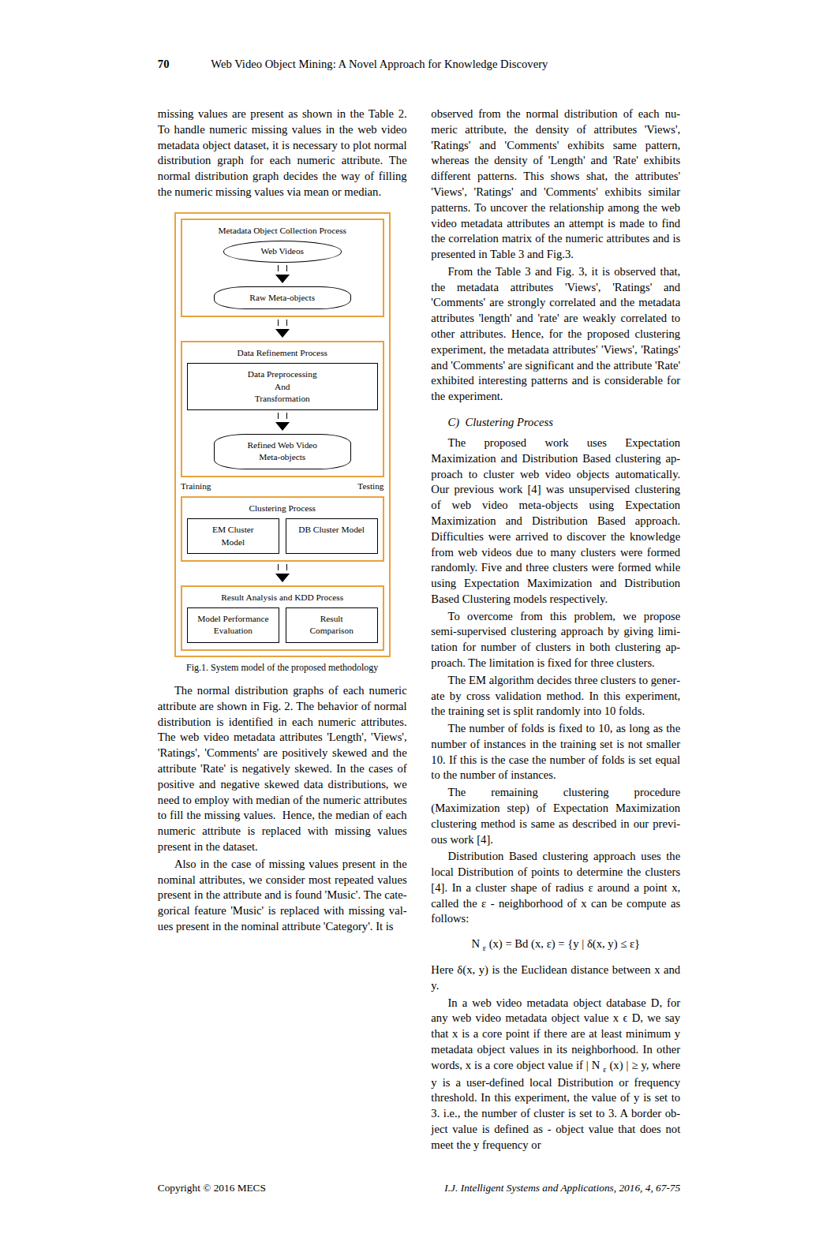70 Web Video Object Mining: A Novel Approach for Knowledge Discovery
missing values are present as shown in the Table 2. To handle numeric missing values in the web video metadata object dataset, it is necessary to plot normal distribution graph for each numeric attribute. The normal distribution graph decides the way of filling the numeric missing values via mean or median.
Metadata Object Collection Process
Web Videos
Raw Meta-objects
Data Refinement Process
Data Preprocessing
And
Transformation
Refined Web Video
Meta-objects
Training Testing
Clustering Process
EM Cluster
Model
DB Cluster Model
Result Analysis and KDD Process
Model Performance
Evaluation
Result
Comparison
Fig.1. System model of the proposed methodology
The normal distribution graphs of each numeric attribute are shown in Fig. 2. The behavior of normal distribution is identified in each numeric attributes. The web video metadata attributes 'Length', 'Views', 'Ratings', 'Comments' are positively skewed and the attribute 'Rate' is negatively skewed. In the cases of positive and negative skewed data distributions, we need to employ with median of the numeric attributes to fill the missing values. Hence, the median of each numeric attribute is replaced with missing values present in the dataset.
Also in the case of missing values present in the nominal attributes, we consider most repeated values present in the attribute and is found 'Music'. The categorical feature 'Music' is replaced with missing values present in the nominal attribute 'Category'. It is
observed from the normal distribution of each numeric attribute, the density of attributes 'Views', 'Ratings' and 'Comments' exhibits same pattern, whereas the density of 'Length' and 'Rate' exhibits different patterns. This shows shat, the attributes' 'Views', 'Ratings' and 'Comments' exhibits similar patterns. To uncover the relationship among the web video metadata attributes an attempt is made to find the correlation matrix of the numeric attributes and is presented in Table 3 and Fig.3.
From the Table 3 and Fig. 3, it is observed that, the metadata attributes 'Views', 'Ratings' and 'Comments' are strongly correlated and the metadata attributes 'length' and 'rate' are weakly correlated to other attributes. Hence, for the proposed clustering experiment, the metadata attributes' 'Views', 'Ratings' and 'Comments' are significant and the attribute 'Rate' exhibited interesting patterns and is considerable for the experiment.
C) Clustering Process
The proposed work uses Expectation Maximization and Distribution Based clustering approach to cluster web video objects automatically. Our previous work [4] was unsupervised clustering of web video meta-objects using Expectation Maximization and Distribution Based approach. Difficulties were arrived to discover the knowledge from web videos due to many clusters were formed randomly. Five and three clusters were formed while using Expectation Maximization and Distribution Based Clustering models respectively.
To overcome from this problem, we propose semi-supervised clustering approach by giving limitation for number of clusters in both clustering approach. The limitation is fixed for three clusters.
The EM algorithm decides three clusters to generate by cross validation method. In this experiment, the training set is split randomly into 10 folds.
The number of folds is fixed to 10, as long as the number of instances in the training set is not smaller 10. If this is the case the number of folds is set equal to the number of instances.
The remaining clustering procedure (Maximization step) of Expectation Maximization clustering method is same as described in our previous work [4].
Distribution Based clustering approach uses the local Distribution of points to determine the clusters [4]. In a cluster shape of radius ε around a point x, called the ε - neighborhood of x can be compute as follows:
N ε (x) = Bd (x, ε) = {y | δ(x, y) ≤ ε}
Here δ(x, y) is the Euclidean distance between x and y.
In a web video metadata object database D, for any web video metadata object value x ϵ D, we say that x is a core point if there are at least minimum y metadata object values in its neighborhood. In other words, x is a core object value if | N ε (x) | ≥ y, where y is a user-defined local Distribution or frequency threshold. In this experiment, the value of y is set to 3. i.e., the number of cluster is set to 3. A border object value is defined as - object value that does not meet the y frequency or
Copyright © 2016 MECS I.J. Intelligent Systems and Applications, 2016, 4, 67-75